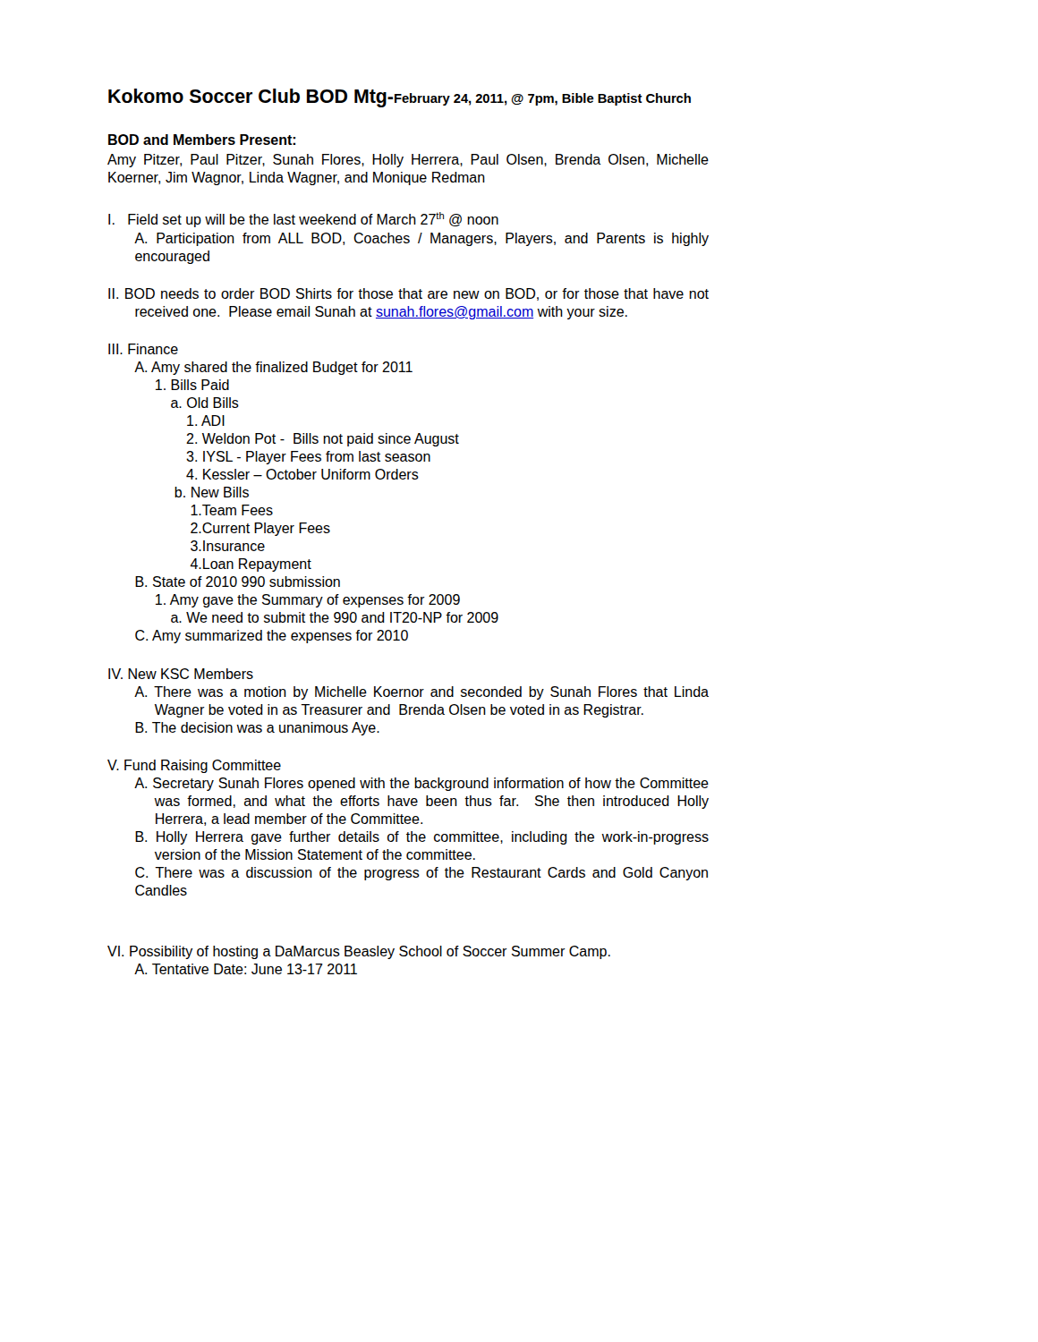Kokomo Soccer Club BOD Mtg-February 24, 2011, @ 7pm, Bible Baptist Church
BOD and Members Present:
Amy Pitzer, Paul Pitzer, Sunah Flores, Holly Herrera, Paul Olsen, Brenda Olsen, Michelle Koerner, Jim Wagnor, Linda Wagner, and Monique Redman
I. Field set up will be the last weekend of March 27th @ noon
A. Participation from ALL BOD, Coaches / Managers, Players, and Parents is highly encouraged
II. BOD needs to order BOD Shirts for those that are new on BOD, or for those that have not received one. Please email Sunah at sunah.flores@gmail.com with your size.
III. Finance
A. Amy shared the finalized Budget for 2011
1. Bills Paid
a. Old Bills
1. ADI
2. Weldon Pot - Bills not paid since August
3. IYSL - Player Fees from last season
4. Kessler – October Uniform Orders
b. New Bills
1.Team Fees
2.Current Player Fees
3.Insurance
4.Loan Repayment
B. State of 2010 990 submission
1. Amy gave the Summary of expenses for 2009
a. We need to submit the 990 and IT20-NP for 2009
C. Amy summarized the expenses for 2010
IV. New KSC Members
A. There was a motion by Michelle Koernor and seconded by Sunah Flores that Linda Wagner be voted in as Treasurer and Brenda Olsen be voted in as Registrar.
B. The decision was a unanimous Aye.
V. Fund Raising Committee
A. Secretary Sunah Flores opened with the background information of how the Committee was formed, and what the efforts have been thus far. She then introduced Holly Herrera, a lead member of the Committee.
B. Holly Herrera gave further details of the committee, including the work-in-progress version of the Mission Statement of the committee.
C. There was a discussion of the progress of the Restaurant Cards and Gold Canyon Candles
VI. Possibility of hosting a DaMarcus Beasley School of Soccer Summer Camp.
A. Tentative Date: June 13-17 2011